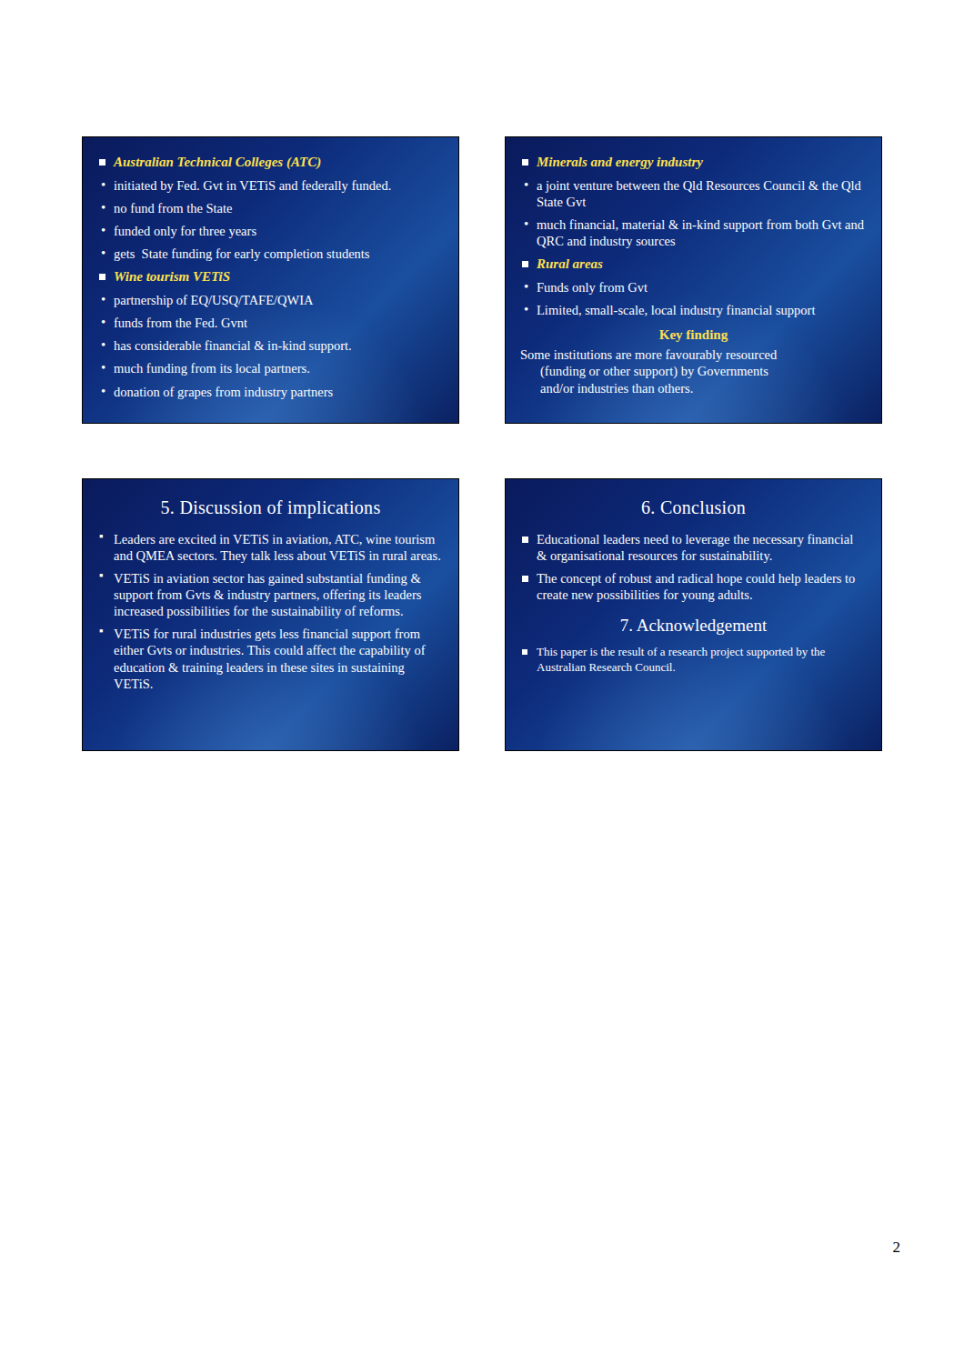Australian Technical Colleges (ATC)
initiated by Fed. Gvt in VETiS and federally funded.
no fund from the State
funded only for three years
gets State funding for early completion students
Wine tourism VETiS
partnership of EQ/USQ/TAFE/QWIA
funds from the Fed. Gvnt
has considerable financial & in-kind support.
much funding from its local partners.
donation of grapes from industry partners
Minerals and energy industry
a joint venture between the Qld Resources Council & the Qld State Gvt
much financial, material & in-kind support from both Gvt and QRC and industry sources
Rural areas
Funds only from Gvt
Limited, small-scale, local industry financial support
Key finding
Some institutions are more favourably resourced (funding or other support) by Governments and/or industries than others.
5. Discussion of implications
Leaders are excited in VETiS in aviation, ATC, wine tourism and QMEA sectors. They talk less about VETiS in rural areas.
VETiS in aviation sector has gained substantial funding & support from Gvts & industry partners, offering its leaders increased possibilities for the sustainability of reforms.
VETiS for rural industries gets less financial support from either Gvts or industries. This could affect the capability of education & training leaders in these sites in sustaining VETiS.
6. Conclusion
Educational leaders need to leverage the necessary financial & organisational resources for sustainability.
The concept of robust and radical hope could help leaders to create new possibilities for young adults.
7. Acknowledgement
This paper is the result of a research project supported by the Australian Research Council.
2